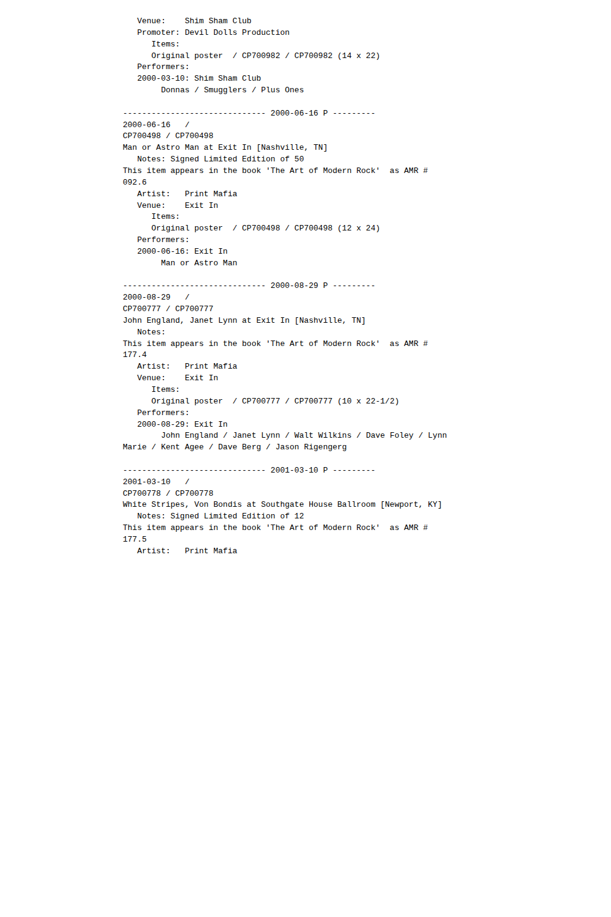Venue:    Shim Sham Club
   Promoter: Devil Dolls Production
      Items:
      Original poster  / CP700982 / CP700982 (14 x 22)
   Performers:
   2000-03-10: Shim Sham Club
        Donnas / Smugglers / Plus Ones

------------------------------ 2000-06-16 P ---------
2000-06-16   / 
CP700498 / CP700498
Man or Astro Man at Exit In [Nashville, TN]
   Notes: Signed Limited Edition of 50
This item appears in the book 'The Art of Modern Rock'  as AMR # 
092.6
   Artist:   Print Mafia
   Venue:    Exit In
      Items:
      Original poster  / CP700498 / CP700498 (12 x 24)
   Performers:
   2000-06-16: Exit In
        Man or Astro Man

------------------------------ 2000-08-29 P ---------
2000-08-29   / 
CP700777 / CP700777
John England, Janet Lynn at Exit In [Nashville, TN]
   Notes: 
This item appears in the book 'The Art of Modern Rock'  as AMR # 
177.4
   Artist:   Print Mafia
   Venue:    Exit In
      Items:
      Original poster  / CP700777 / CP700777 (10 x 22-1/2)
   Performers:
   2000-08-29: Exit In
        John England / Janet Lynn / Walt Wilkins / Dave Foley / Lynn 
Marie / Kent Agee / Dave Berg / Jason Rigengerg

------------------------------ 2001-03-10 P ---------
2001-03-10   / 
CP700778 / CP700778
White Stripes, Von Bondis at Southgate House Ballroom [Newport, KY]
   Notes: Signed Limited Edition of 12
This item appears in the book 'The Art of Modern Rock'  as AMR # 
177.5
   Artist:   Print Mafia